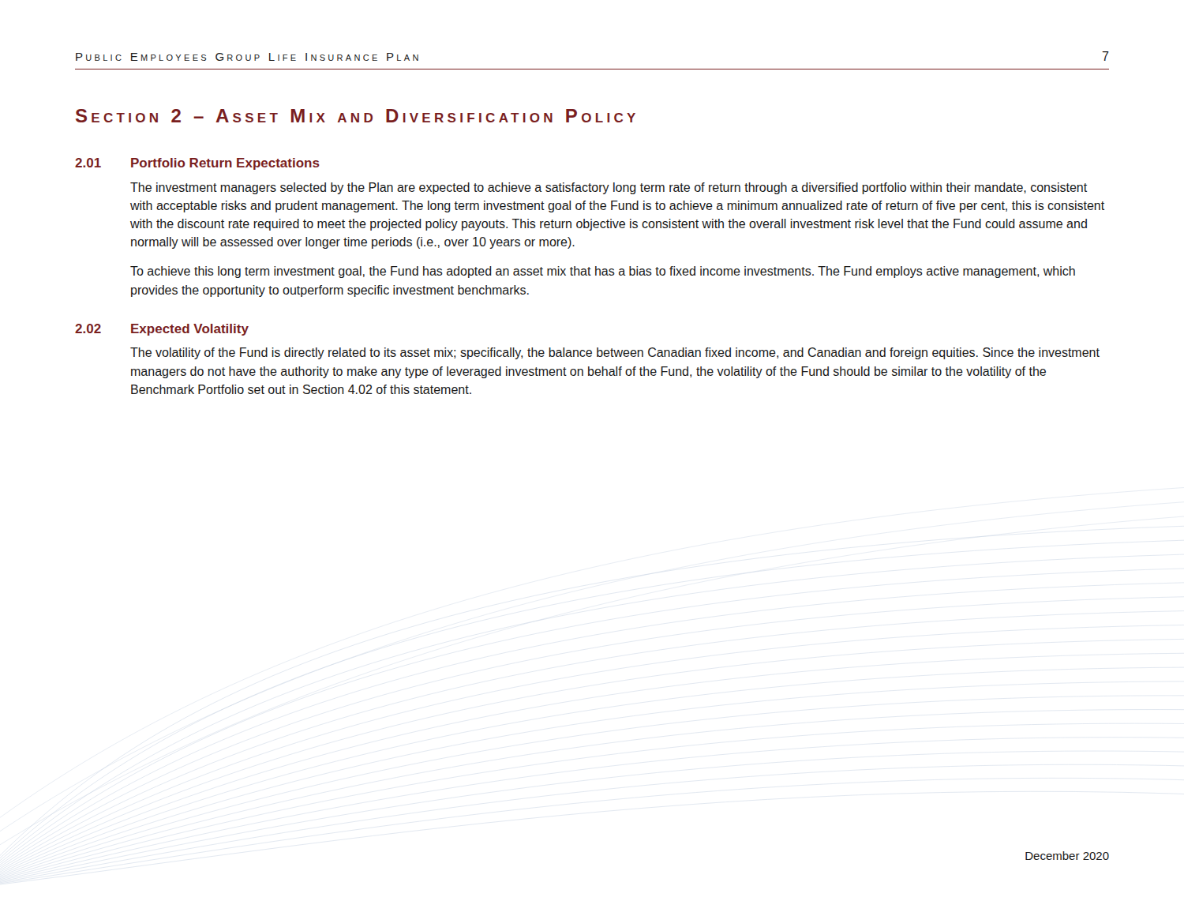Public Employees Group Life Insurance Plan
7
Section 2 – Asset Mix and Diversification Policy
2.01
Portfolio Return Expectations
The investment managers selected by the Plan are expected to achieve a satisfactory long term rate of return through a diversified portfolio within their mandate, consistent with acceptable risks and prudent management. The long term investment goal of the Fund is to achieve a minimum annualized rate of return of five per cent, this is consistent with the discount rate required to meet the projected policy payouts. This return objective is consistent with the overall investment risk level that the Fund could assume and normally will be assessed over longer time periods (i.e., over 10 years or more).
To achieve this long term investment goal, the Fund has adopted an asset mix that has a bias to fixed income investments. The Fund employs active management, which provides the opportunity to outperform specific investment benchmarks.
2.02
Expected Volatility
The volatility of the Fund is directly related to its asset mix; specifically, the balance between Canadian fixed income, and Canadian and foreign equities. Since the investment managers do not have the authority to make any type of leveraged investment on behalf of the Fund, the volatility of the Fund should be similar to the volatility of the Benchmark Portfolio set out in Section 4.02 of this statement.
December 2020